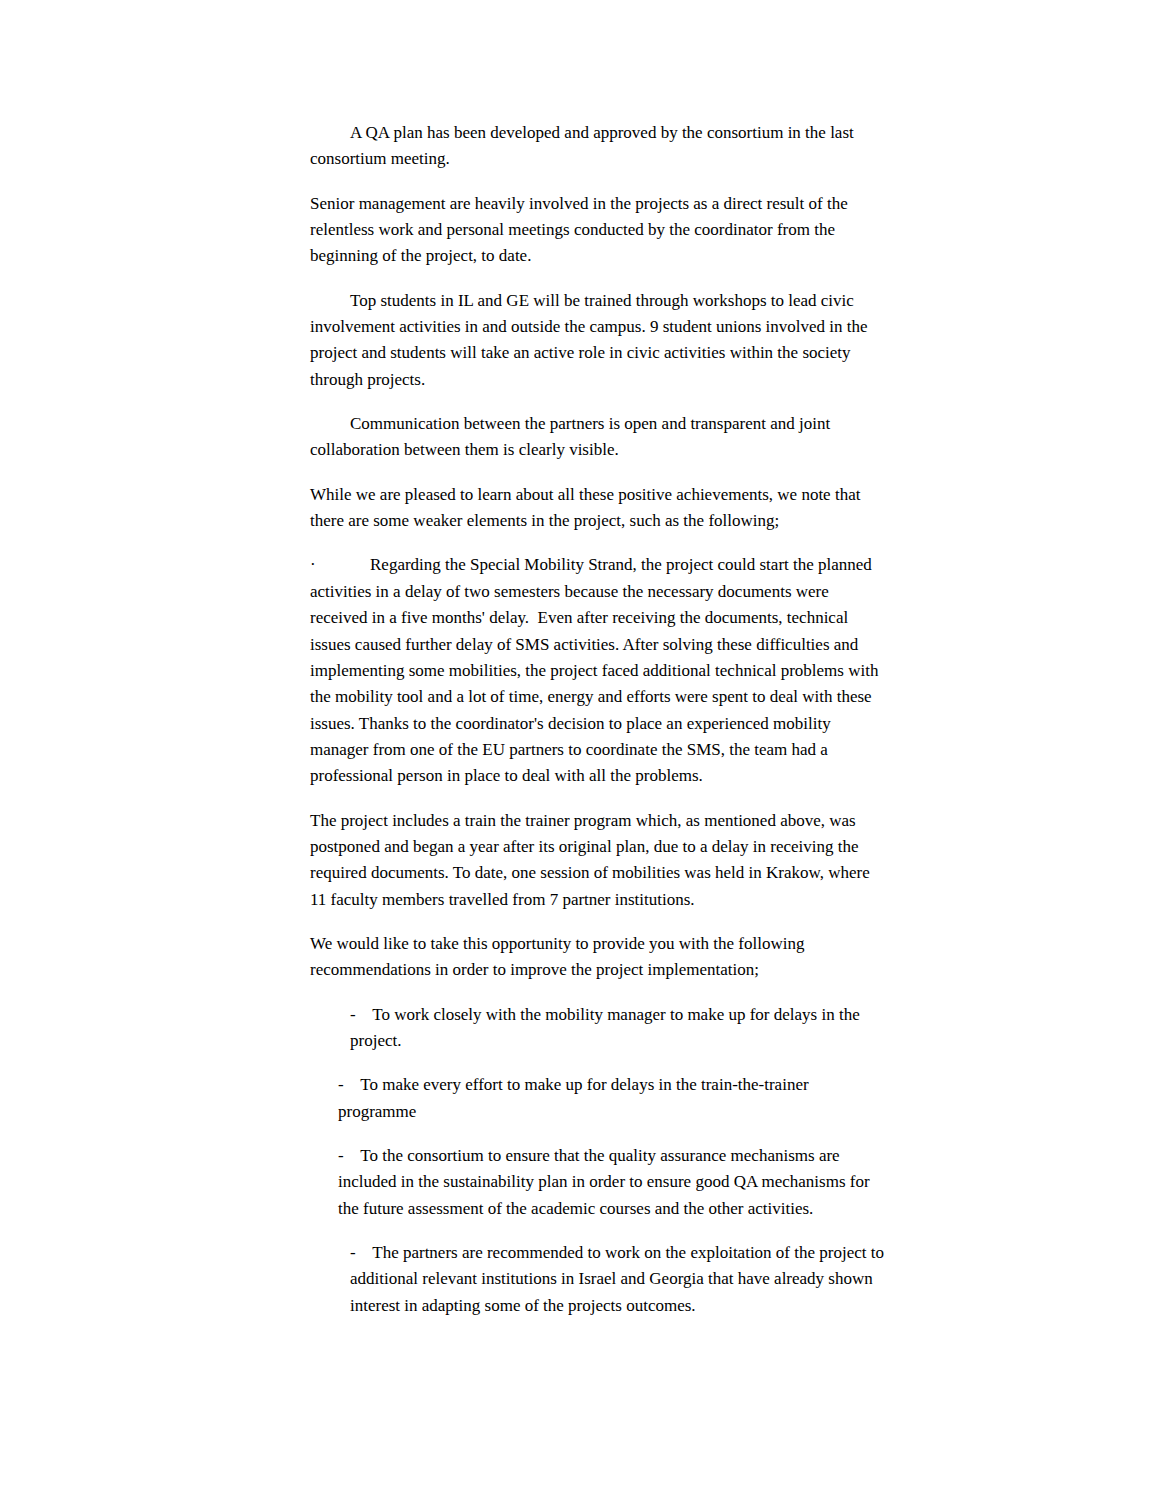A QA plan has been developed and approved by the consortium in the last consortium meeting.
Senior management are heavily involved in the projects as a direct result of the relentless work and personal meetings conducted by the coordinator from the beginning of the project, to date.
Top students in IL and GE will be trained through workshops to lead civic involvement activities in and outside the campus. 9 student unions involved in the project and students will take an active role in civic activities within the society through projects.
Communication between the partners is open and transparent and joint collaboration between them is clearly visible.
While we are pleased to learn about all these positive achievements, we note that there are some weaker elements in the project, such as the following;
·Regarding the Special Mobility Strand, the project could start the planned activities in a delay of two semesters because the necessary documents were received in a five months' delay. Even after receiving the documents, technical issues caused further delay of SMS activities. After solving these difficulties and implementing some mobilities, the project faced additional technical problems with the mobility tool and a lot of time, energy and efforts were spent to deal with these issues. Thanks to the coordinator's decision to place an experienced mobility manager from one of the EU partners to coordinate the SMS, the team had a professional person in place to deal with all the problems.
The project includes a train the trainer program which, as mentioned above, was postponed and began a year after its original plan, due to a delay in receiving the required documents. To date, one session of mobilities was held in Krakow, where 11 faculty members travelled from 7 partner institutions.
We would like to take this opportunity to provide you with the following recommendations in order to improve the project implementation;
- To work closely with the mobility manager to make up for delays in the project.
- To make every effort to make up for delays in the train-the-trainer programme
- To the consortium to ensure that the quality assurance mechanisms are included in the sustainability plan in order to ensure good QA mechanisms for the future assessment of the academic courses and the other activities.
- The partners are recommended to work on the exploitation of the project to additional relevant institutions in Israel and Georgia that have already shown interest in adapting some of the projects outcomes.